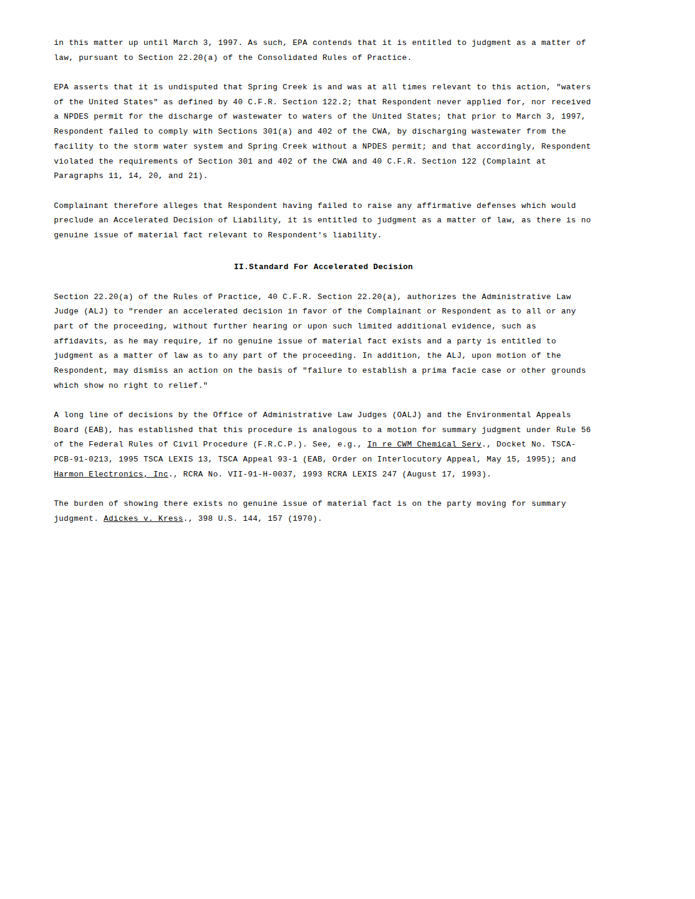in this matter up until March 3, 1997. As such, EPA contends that it is entitled to judgment as a matter of law, pursuant to Section 22.20(a) of the Consolidated Rules of Practice.
EPA asserts that it is undisputed that Spring Creek is and was at all times relevant to this action, "waters of the United States" as defined by 40 C.F.R. Section 122.2; that Respondent never applied for, nor received a NPDES permit for the discharge of wastewater to waters of the United States; that prior to March 3, 1997, Respondent failed to comply with Sections 301(a) and 402 of the CWA, by discharging wastewater from the facility to the storm water system and Spring Creek without a NPDES permit; and that accordingly, Respondent violated the requirements of Section 301 and 402 of the CWA and 40 C.F.R. Section 122 (Complaint at Paragraphs 11, 14, 20, and 21).
Complainant therefore alleges that Respondent having failed to raise any affirmative defenses which would preclude an Accelerated Decision of Liability, it is entitled to judgment as a matter of law, as there is no genuine issue of material fact relevant to Respondent's liability.
II.Standard For Accelerated Decision
Section 22.20(a) of the Rules of Practice, 40 C.F.R. Section 22.20(a), authorizes the Administrative Law Judge (ALJ) to "render an accelerated decision in favor of the Complainant or Respondent as to all or any part of the proceeding, without further hearing or upon such limited additional evidence, such as affidavits, as he may require, if no genuine issue of material fact exists and a party is entitled to judgment as a matter of law as to any part of the proceeding. In addition, the ALJ, upon motion of the Respondent, may dismiss an action on the basis of "failure to establish a prima facie case or other grounds which show no right to relief."
A long line of decisions by the Office of Administrative Law Judges (OALJ) and the Environmental Appeals Board (EAB), has established that this procedure is analogous to a motion for summary judgment under Rule 56 of the Federal Rules of Civil Procedure (F.R.C.P.). See, e.g., In re CWM Chemical Serv., Docket No. TSCA-PCB-91-0213, 1995 TSCA LEXIS 13, TSCA Appeal 93-1 (EAB, Order on Interlocutory Appeal, May 15, 1995); and Harmon Electronics, Inc., RCRA No. VII-91-H-0037, 1993 RCRA LEXIS 247 (August 17, 1993).
The burden of showing there exists no genuine issue of material fact is on the party moving for summary judgment. Adickes v. Kress., 398 U.S. 144, 157 (1970).